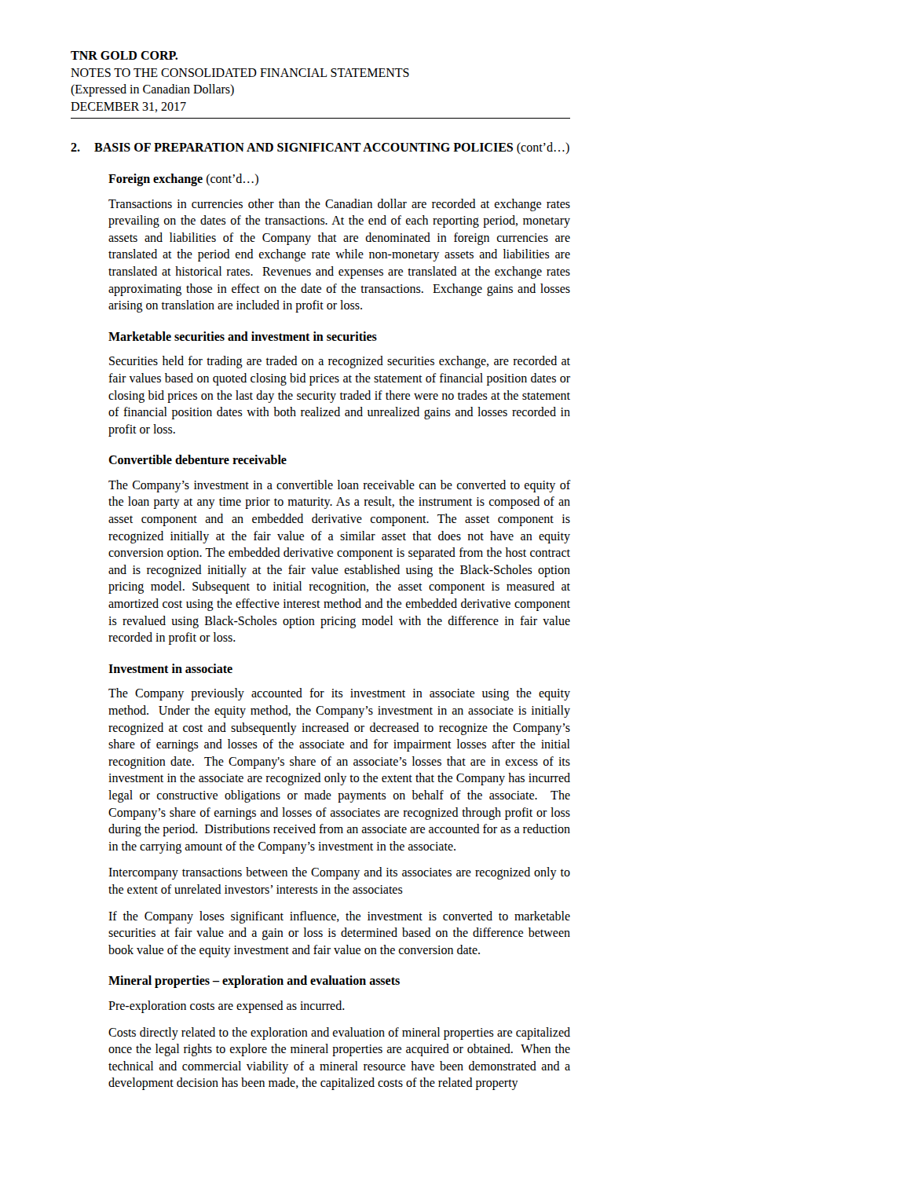TNR GOLD CORP.
NOTES TO THE CONSOLIDATED FINANCIAL STATEMENTS
(Expressed in Canadian Dollars)
DECEMBER 31, 2017
2. BASIS OF PREPARATION AND SIGNIFICANT ACCOUNTING POLICIES (cont’d…)
Foreign exchange (cont’d…)
Transactions in currencies other than the Canadian dollar are recorded at exchange rates prevailing on the dates of the transactions. At the end of each reporting period, monetary assets and liabilities of the Company that are denominated in foreign currencies are translated at the period end exchange rate while non-monetary assets and liabilities are translated at historical rates. Revenues and expenses are translated at the exchange rates approximating those in effect on the date of the transactions. Exchange gains and losses arising on translation are included in profit or loss.
Marketable securities and investment in securities
Securities held for trading are traded on a recognized securities exchange, are recorded at fair values based on quoted closing bid prices at the statement of financial position dates or closing bid prices on the last day the security traded if there were no trades at the statement of financial position dates with both realized and unrealized gains and losses recorded in profit or loss.
Convertible debenture receivable
The Company’s investment in a convertible loan receivable can be converted to equity of the loan party at any time prior to maturity. As a result, the instrument is composed of an asset component and an embedded derivative component. The asset component is recognized initially at the fair value of a similar asset that does not have an equity conversion option. The embedded derivative component is separated from the host contract and is recognized initially at the fair value established using the Black-Scholes option pricing model. Subsequent to initial recognition, the asset component is measured at amortized cost using the effective interest method and the embedded derivative component is revalued using Black-Scholes option pricing model with the difference in fair value recorded in profit or loss.
Investment in associate
The Company previously accounted for its investment in associate using the equity method. Under the equity method, the Company’s investment in an associate is initially recognized at cost and subsequently increased or decreased to recognize the Company’s share of earnings and losses of the associate and for impairment losses after the initial recognition date. The Company's share of an associate’s losses that are in excess of its investment in the associate are recognized only to the extent that the Company has incurred legal or constructive obligations or made payments on behalf of the associate. The Company’s share of earnings and losses of associates are recognized through profit or loss during the period. Distributions received from an associate are accounted for as a reduction in the carrying amount of the Company’s investment in the associate.
Intercompany transactions between the Company and its associates are recognized only to the extent of unrelated investors’ interests in the associates
If the Company loses significant influence, the investment is converted to marketable securities at fair value and a gain or loss is determined based on the difference between book value of the equity investment and fair value on the conversion date.
Mineral properties – exploration and evaluation assets
Pre-exploration costs are expensed as incurred.
Costs directly related to the exploration and evaluation of mineral properties are capitalized once the legal rights to explore the mineral properties are acquired or obtained. When the technical and commercial viability of a mineral resource have been demonstrated and a development decision has been made, the capitalized costs of the related property